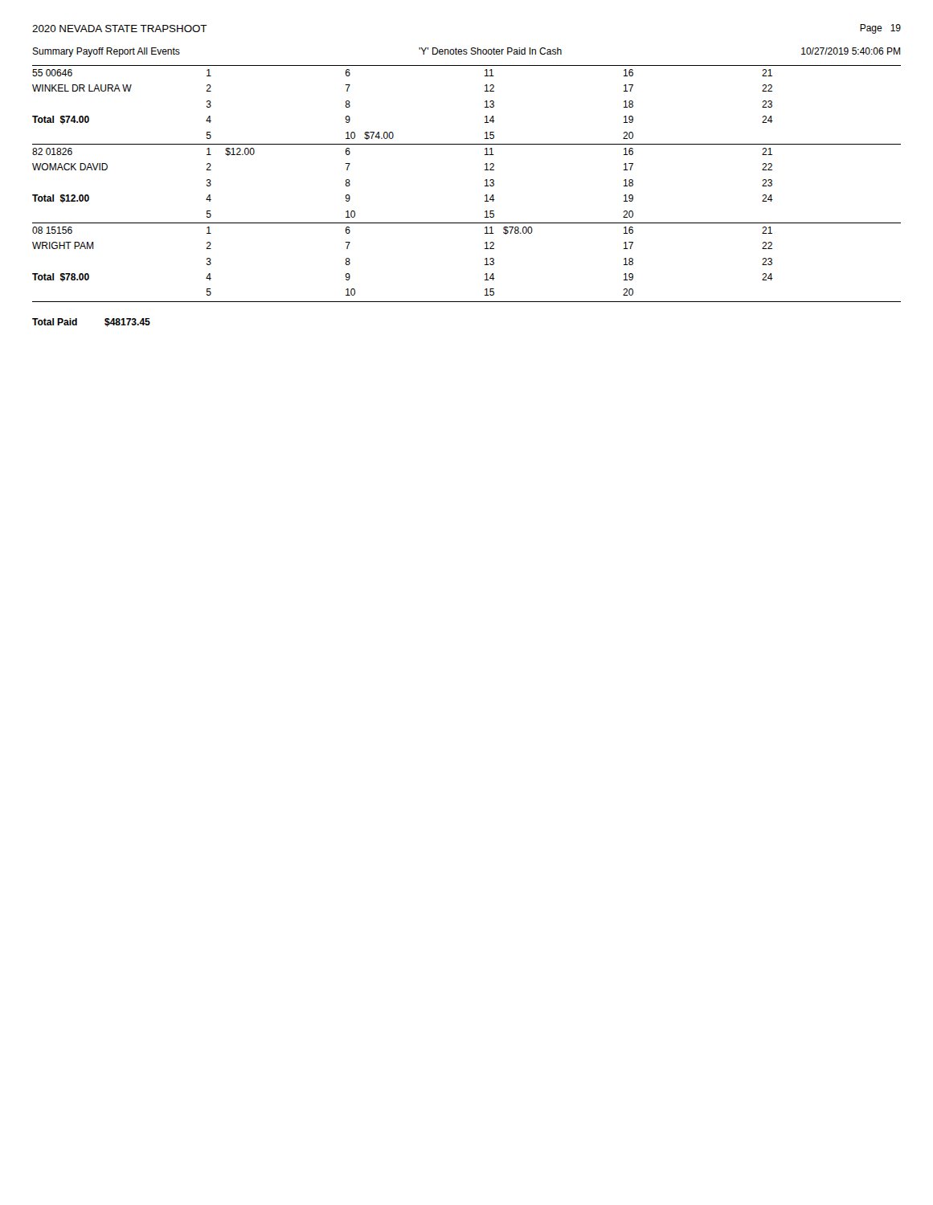Page 19
2020 NEVADA STATE TRAPSHOOT
Summary Payoff Report All Events 'Y' Denotes Shooter Paid In Cash 10/27/2019 5:40:06 PM
| 55 00646 | 1 | 6 | 11 | 16 | 21 |
| WINKEL DR LAURA W | 2 | 7 | 12 | 17 | 22 |
| | 3 | 8 | 13 | 18 | 23 |
| Total $74.00 | 4 | 9 | 14 | 19 | 24 |
| | 5 | 10 $74.00 | 15 | 20 | |
| 82 01826 | 1 $12.00 | 6 | 11 | 16 | 21 |
| WOMACK DAVID | 2 | 7 | 12 | 17 | 22 |
| | 3 | 8 | 13 | 18 | 23 |
| Total $12.00 | 4 | 9 | 14 | 19 | 24 |
| | 5 | 10 | 15 | 20 | |
| 08 15156 | 1 | 6 | 11 $78.00 | 16 | 21 |
| WRIGHT PAM | 2 | 7 | 12 | 17 | 22 |
| | 3 | 8 | 13 | 18 | 23 |
| Total $78.00 | 4 | 9 | 14 | 19 | 24 |
| | 5 | 10 | 15 | 20 | |
Total Paid$48173.45